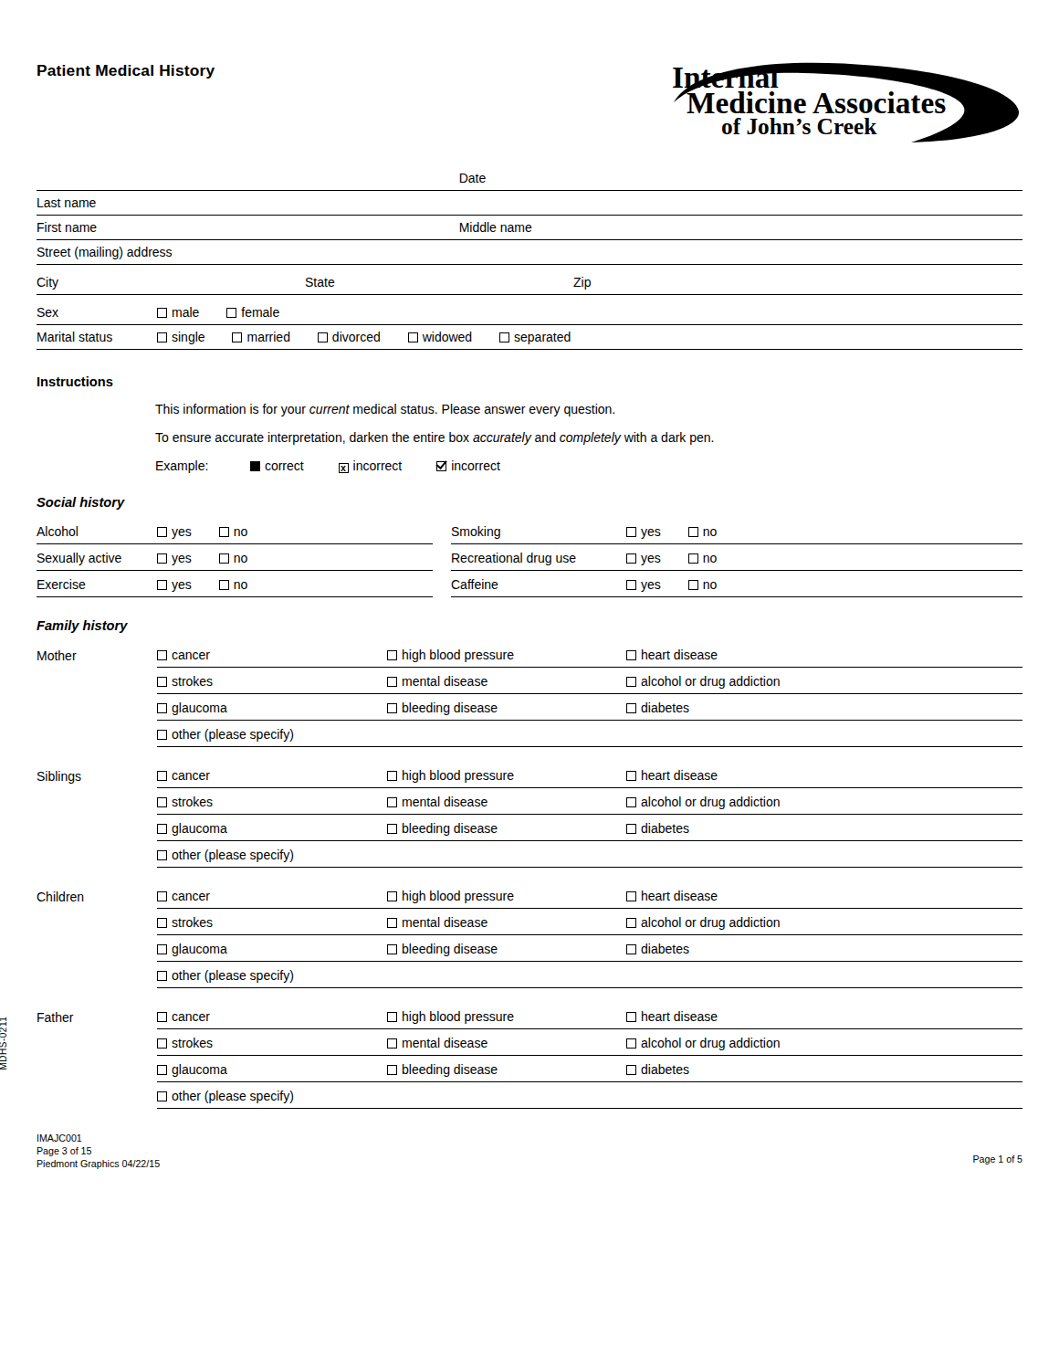MDHS-0211
Patient Medical History
Internal Medicine Associates of John’s Creek
| | | Date | |
| Last name | |
| First name | | Middle name | |
| Street (mailing) address | |
| City | | State | | Zip | |
| Sex | male female |
| Marital status | single married divorced widowed separated |
Instructions
This information is for your current medical status. Please answer every question.
To ensure accurate interpretation, darken the entire box accurately and completely with a dark pen.
Example: correct xincorrect incorrect
Social history
| Alcohol | yes no | | Smoking | yes no |
| Sexually active | yes no | | Recreational drug use | yes no |
| Exercise | yes no | | Caffeine | yes no |
Family history
| Mother | cancer | high blood pressure | heart disease |
| | strokes | mental disease | alcohol or drug addiction |
| | glaucoma | bleeding disease | diabetes |
| | other (please specify) |
| Siblings | cancer | high blood pressure | heart disease |
| | strokes | mental disease | alcohol or drug addiction |
| | glaucoma | bleeding disease | diabetes |
| | other (please specify) |
| Children | cancer | high blood pressure | heart disease |
| | strokes | mental disease | alcohol or drug addiction |
| | glaucoma | bleeding disease | diabetes |
| | other (please specify) |
| Father | cancer | high blood pressure | heart disease |
| | strokes | mental disease | alcohol or drug addiction |
| | glaucoma | bleeding disease | diabetes |
| | other (please specify) |
IMAJC001
Page 3 of 15
Piedmont Graphics 04/22/15
Page 1 of 5